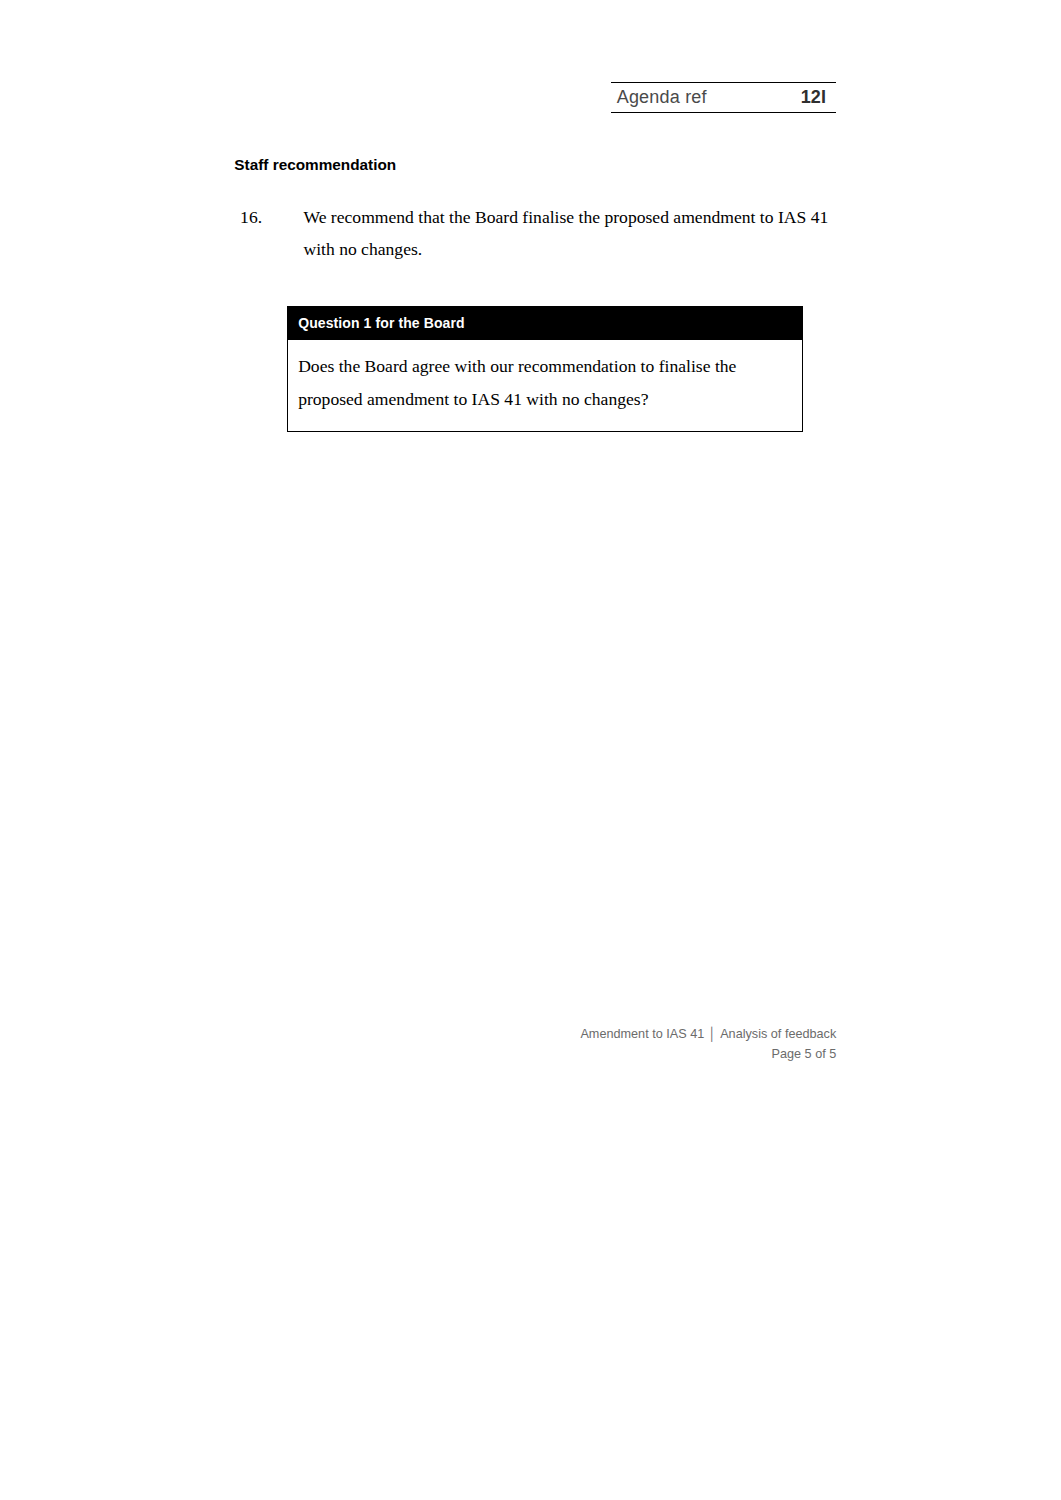Agenda ref 12I
Staff recommendation
16. We recommend that the Board finalise the proposed amendment to IAS 41 with no changes.
Question 1 for the Board
Does the Board agree with our recommendation to finalise the proposed amendment to IAS 41 with no changes?
Amendment to IAS 41│Analysis of feedback
Page 5 of 5